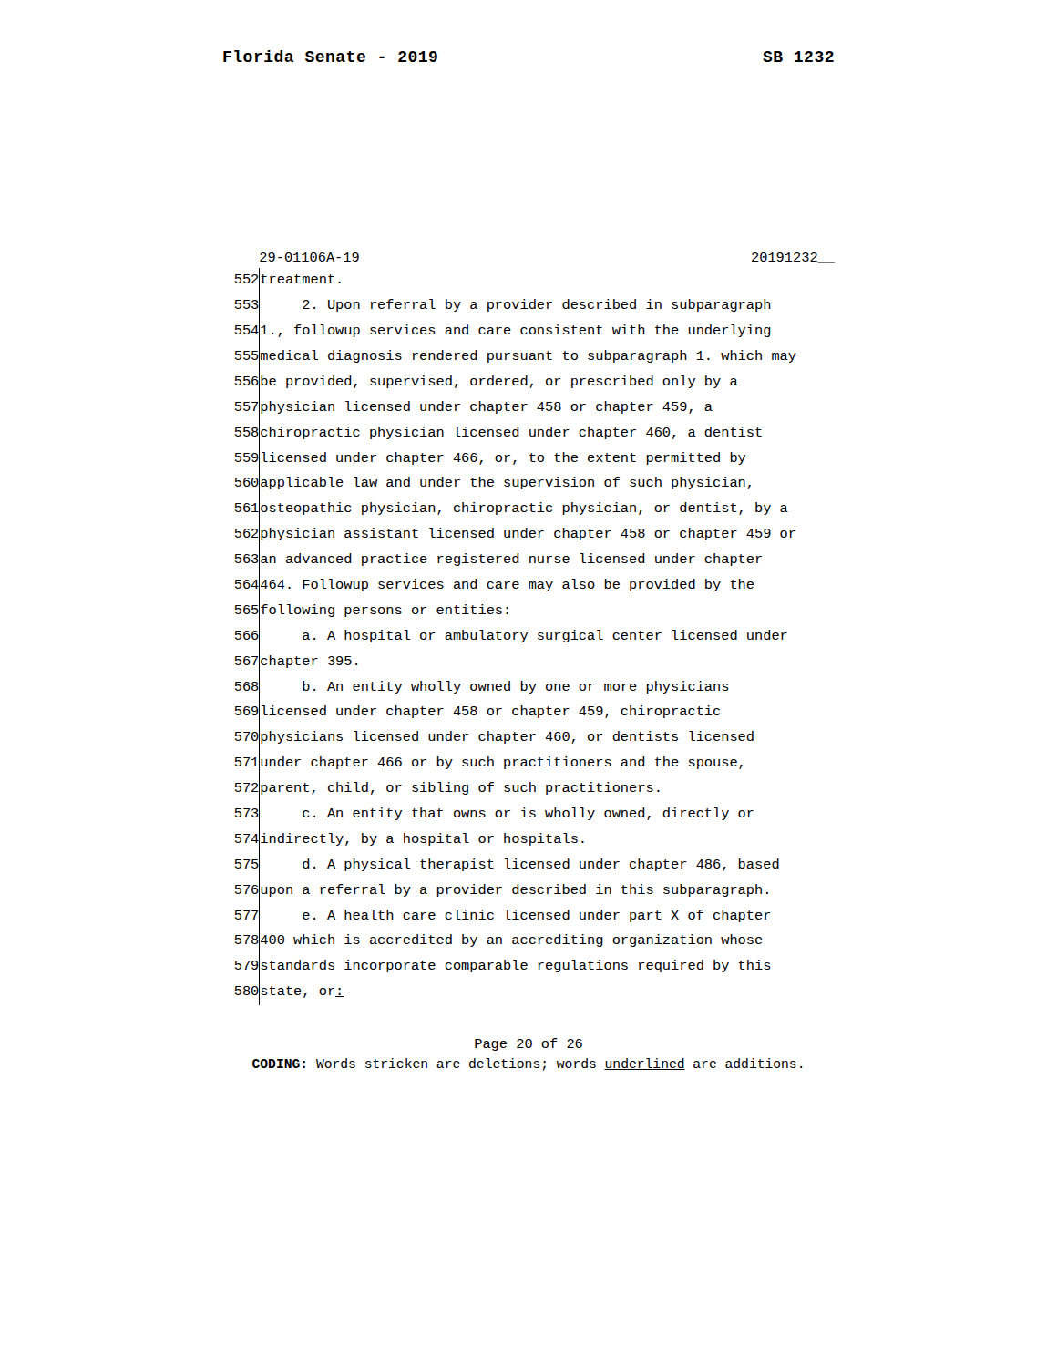Florida Senate - 2019
SB 1232
29-01106A-19
20191232__
| 552 | treatment. |
| 553 | 2. Upon referral by a provider described in subparagraph |
| 554 | 1., followup services and care consistent with the underlying |
| 555 | medical diagnosis rendered pursuant to subparagraph 1. which may |
| 556 | be provided, supervised, ordered, or prescribed only by a |
| 557 | physician licensed under chapter 458 or chapter 459, a |
| 558 | chiropractic physician licensed under chapter 460, a dentist |
| 559 | licensed under chapter 466, or, to the extent permitted by |
| 560 | applicable law and under the supervision of such physician, |
| 561 | osteopathic physician, chiropractic physician, or dentist, by a |
| 562 | physician assistant licensed under chapter 458 or chapter 459 or |
| 563 | an advanced practice registered nurse licensed under chapter |
| 564 | 464. Followup services and care may also be provided by the |
| 565 | following persons or entities: |
| 566 | a. A hospital or ambulatory surgical center licensed under |
| 567 | chapter 395. |
| 568 | b. An entity wholly owned by one or more physicians |
| 569 | licensed under chapter 458 or chapter 459, chiropractic |
| 570 | physicians licensed under chapter 460, or dentists licensed |
| 571 | under chapter 466 or by such practitioners and the spouse, |
| 572 | parent, child, or sibling of such practitioners. |
| 573 | c. An entity that owns or is wholly owned, directly or |
| 574 | indirectly, by a hospital or hospitals. |
| 575 | d. A physical therapist licensed under chapter 486, based |
| 576 | upon a referral by a provider described in this subparagraph. |
| 577 | e. A health care clinic licensed under part X of chapter |
| 578 | 400 which is accredited by an accrediting organization whose |
| 579 | standards incorporate comparable regulations required by this |
| 580 | state, or : |
Page 20 of 26
CODING: Words stricken are deletions; words underlined are additions.